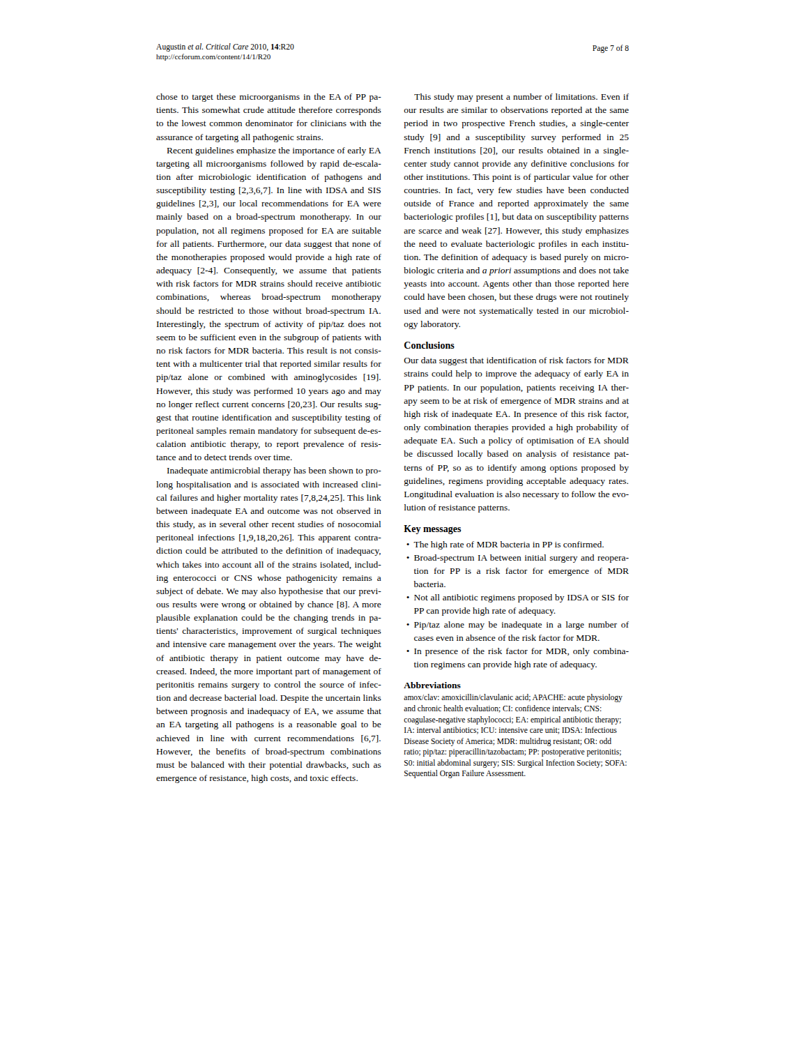Augustin et al. Critical Care 2010, 14:R20
http://ccforum.com/content/14/1/R20
Page 7 of 8
chose to target these microorganisms in the EA of PP patients. This somewhat crude attitude therefore corresponds to the lowest common denominator for clinicians with the assurance of targeting all pathogenic strains.
Recent guidelines emphasize the importance of early EA targeting all microorganisms followed by rapid de-escalation after microbiologic identification of pathogens and susceptibility testing [2,3,6,7]. In line with IDSA and SIS guidelines [2,3], our local recommendations for EA were mainly based on a broad-spectrum monotherapy. In our population, not all regimens proposed for EA are suitable for all patients. Furthermore, our data suggest that none of the monotherapies proposed would provide a high rate of adequacy [2-4]. Consequently, we assume that patients with risk factors for MDR strains should receive antibiotic combinations, whereas broad-spectrum monotherapy should be restricted to those without broad-spectrum IA. Interestingly, the spectrum of activity of pip/taz does not seem to be sufficient even in the subgroup of patients with no risk factors for MDR bacteria. This result is not consistent with a multicenter trial that reported similar results for pip/taz alone or combined with aminoglycosides [19]. However, this study was performed 10 years ago and may no longer reflect current concerns [20,23]. Our results suggest that routine identification and susceptibility testing of peritoneal samples remain mandatory for subsequent de-escalation antibiotic therapy, to report prevalence of resistance and to detect trends over time.
Inadequate antimicrobial therapy has been shown to prolong hospitalisation and is associated with increased clinical failures and higher mortality rates [7,8,24,25]. This link between inadequate EA and outcome was not observed in this study, as in several other recent studies of nosocomial peritoneal infections [1,9,18,20,26]. This apparent contradiction could be attributed to the definition of inadequacy, which takes into account all of the strains isolated, including enterococci or CNS whose pathogenicity remains a subject of debate. We may also hypothesise that our previous results were wrong or obtained by chance [8]. A more plausible explanation could be the changing trends in patients' characteristics, improvement of surgical techniques and intensive care management over the years. The weight of antibiotic therapy in patient outcome may have decreased. Indeed, the more important part of management of peritonitis remains surgery to control the source of infection and decrease bacterial load. Despite the uncertain links between prognosis and inadequacy of EA, we assume that an EA targeting all pathogens is a reasonable goal to be achieved in line with current recommendations [6,7]. However, the benefits of broad-spectrum combinations must be balanced with their potential drawbacks, such as emergence of resistance, high costs, and toxic effects.
This study may present a number of limitations. Even if our results are similar to observations reported at the same period in two prospective French studies, a single-center study [9] and a susceptibility survey performed in 25 French institutions [20], our results obtained in a single-center study cannot provide any definitive conclusions for other institutions. This point is of particular value for other countries. In fact, very few studies have been conducted outside of France and reported approximately the same bacteriologic profiles [1], but data on susceptibility patterns are scarce and weak [27]. However, this study emphasizes the need to evaluate bacteriologic profiles in each institution. The definition of adequacy is based purely on microbiologic criteria and a priori assumptions and does not take yeasts into account. Agents other than those reported here could have been chosen, but these drugs were not routinely used and were not systematically tested in our microbiology laboratory.
Conclusions
Our data suggest that identification of risk factors for MDR strains could help to improve the adequacy of early EA in PP patients. In our population, patients receiving IA therapy seem to be at risk of emergence of MDR strains and at high risk of inadequate EA. In presence of this risk factor, only combination therapies provided a high probability of adequate EA. Such a policy of optimisation of EA should be discussed locally based on analysis of resistance patterns of PP, so as to identify among options proposed by guidelines, regimens providing acceptable adequacy rates. Longitudinal evaluation is also necessary to follow the evolution of resistance patterns.
Key messages
The high rate of MDR bacteria in PP is confirmed.
Broad-spectrum IA between initial surgery and reoperation for PP is a risk factor for emergence of MDR bacteria.
Not all antibiotic regimens proposed by IDSA or SIS for PP can provide high rate of adequacy.
Pip/taz alone may be inadequate in a large number of cases even in absence of the risk factor for MDR.
In presence of the risk factor for MDR, only combination regimens can provide high rate of adequacy.
Abbreviations
amox/clav: amoxicillin/clavulanic acid; APACHE: acute physiology and chronic health evaluation; CI: confidence intervals; CNS: coagulase-negative staphylococci; EA: empirical antibiotic therapy; IA: interval antibiotics; ICU: intensive care unit; IDSA: Infectious Disease Society of America; MDR: multidrug resistant; OR: odd ratio; pip/taz: piperacillin/tazobactam; PP: postoperative peritonitis; S0: initial abdominal surgery; SIS: Surgical Infection Society; SOFA: Sequential Organ Failure Assessment.